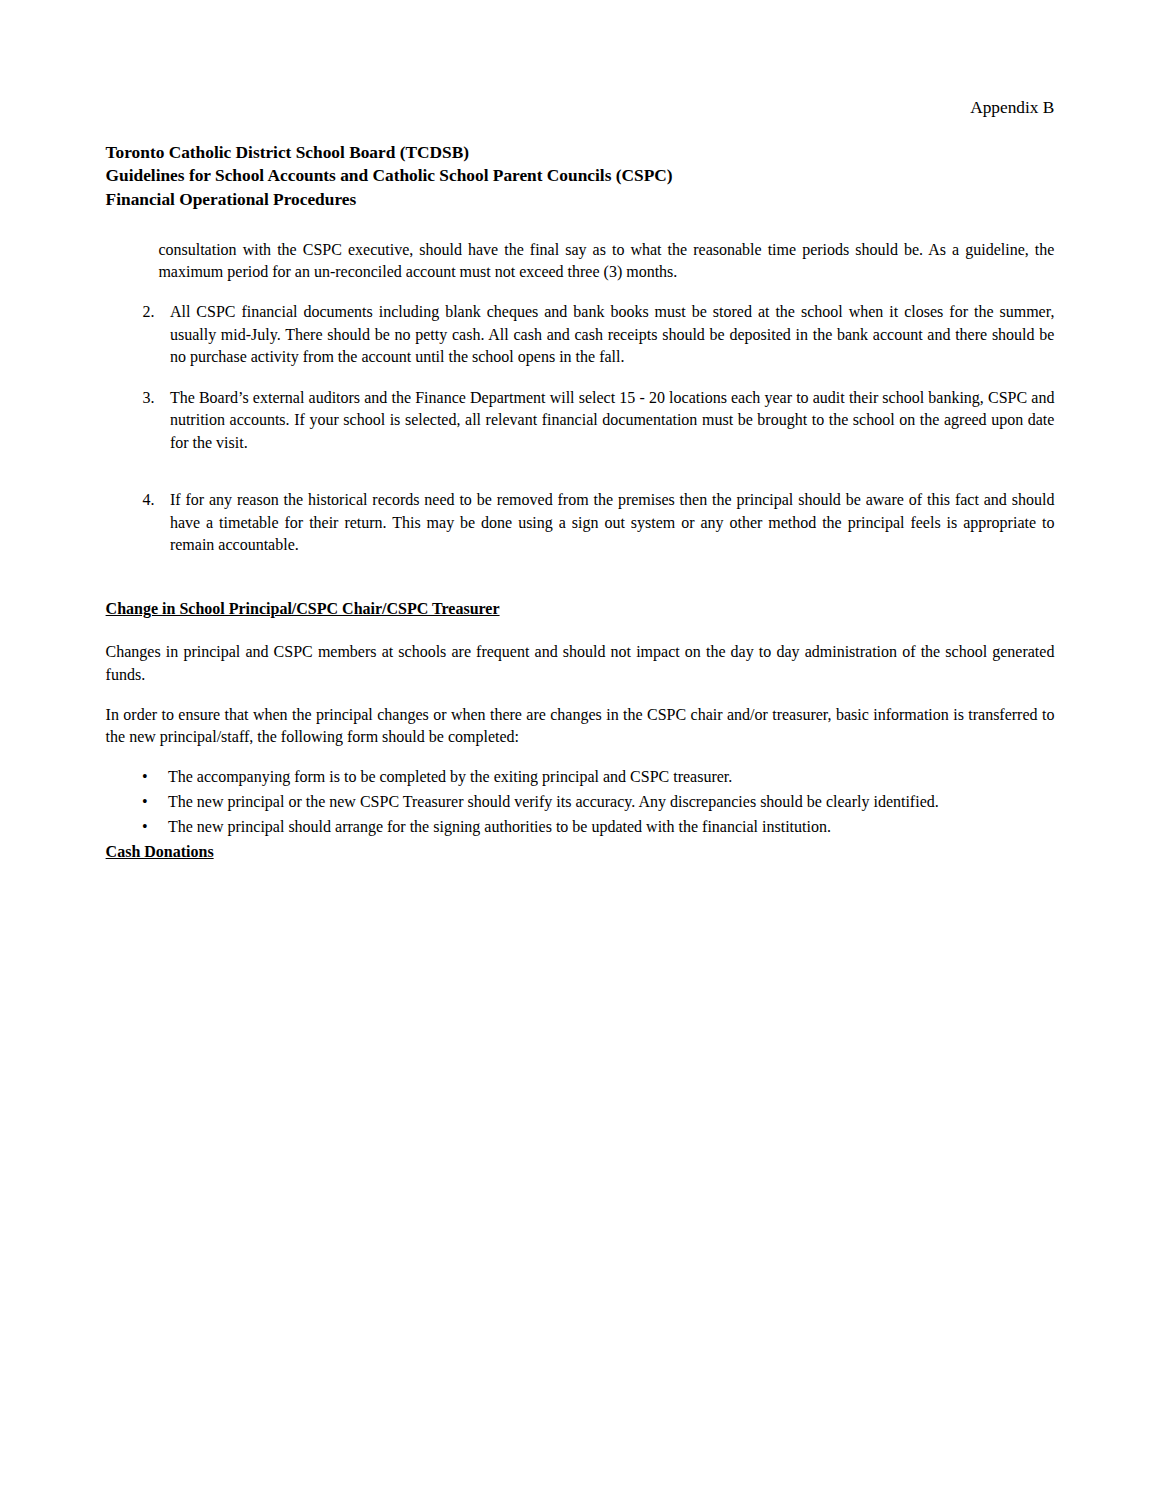Appendix B
Toronto Catholic District School Board (TCDSB)
Guidelines for School Accounts and Catholic School Parent Councils (CSPC)
Financial Operational Procedures
consultation with the CSPC executive, should have the final say as to what the reasonable time periods should be. As a guideline, the maximum period for an un-reconciled account must not exceed three (3) months.
All CSPC financial documents including blank cheques and bank books must be stored at the school when it closes for the summer, usually mid-July. There should be no petty cash. All cash and cash receipts should be deposited in the bank account and there should be no purchase activity from the account until the school opens in the fall.
The Board’s external auditors and the Finance Department will select 15 - 20 locations each year to audit their school banking, CSPC and nutrition accounts. If your school is selected, all relevant financial documentation must be brought to the school on the agreed upon date for the visit.
If for any reason the historical records need to be removed from the premises then the principal should be aware of this fact and should have a timetable for their return. This may be done using a sign out system or any other method the principal feels is appropriate to remain accountable.
Change in School Principal/CSPC Chair/CSPC Treasurer
Changes in principal and CSPC members at schools are frequent and should not impact on the day to day administration of the school generated funds.
In order to ensure that when the principal changes or when there are changes in the CSPC chair and/or treasurer, basic information is transferred to the new principal/staff, the following form should be completed:
The accompanying form is to be completed by the exiting principal and CSPC treasurer.
The new principal or the new CSPC Treasurer should verify its accuracy. Any discrepancies should be clearly identified.
The new principal should arrange for the signing authorities to be updated with the financial institution.
Cash Donations